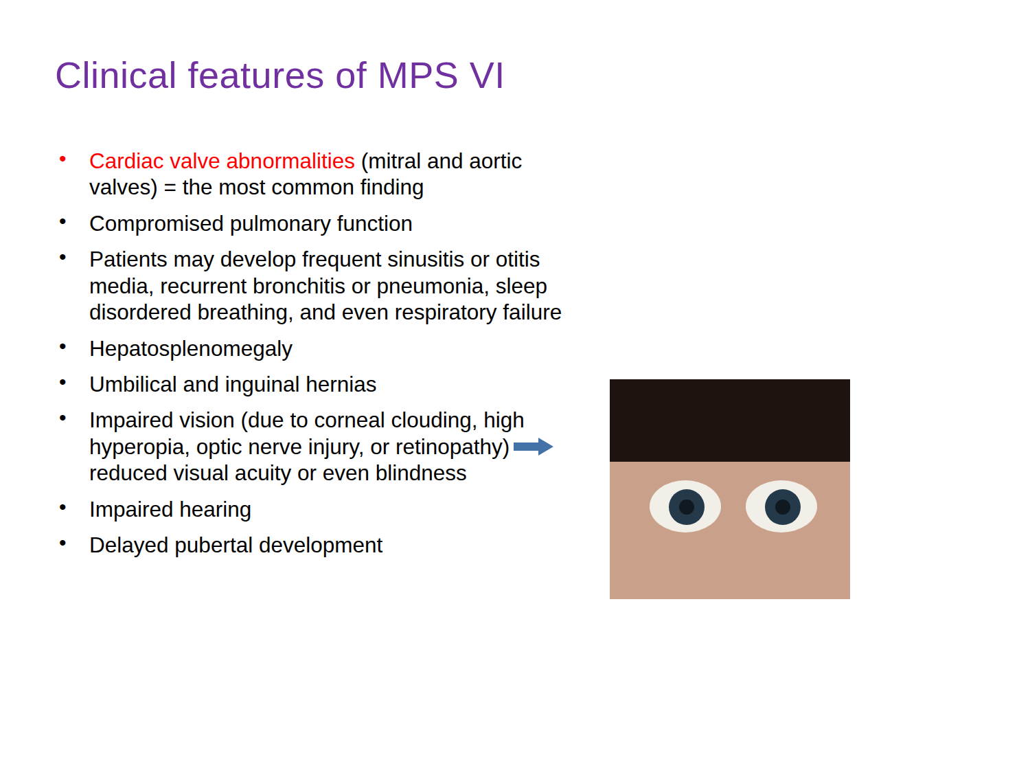Clinical features of MPS VI
Cardiac valve abnormalities (mitral and aortic valves) = the most common finding
Compromised pulmonary function
Patients may develop frequent sinusitis or otitis media, recurrent bronchitis or pneumonia, sleep disordered breathing, and even respiratory failure
Hepatosplenomegaly
Umbilical and inguinal hernias
Impaired vision (due to corneal clouding, high hyperopia, optic nerve injury, or retinopathy) reduced visual acuity or even blindness
Impaired hearing
Delayed pubertal development